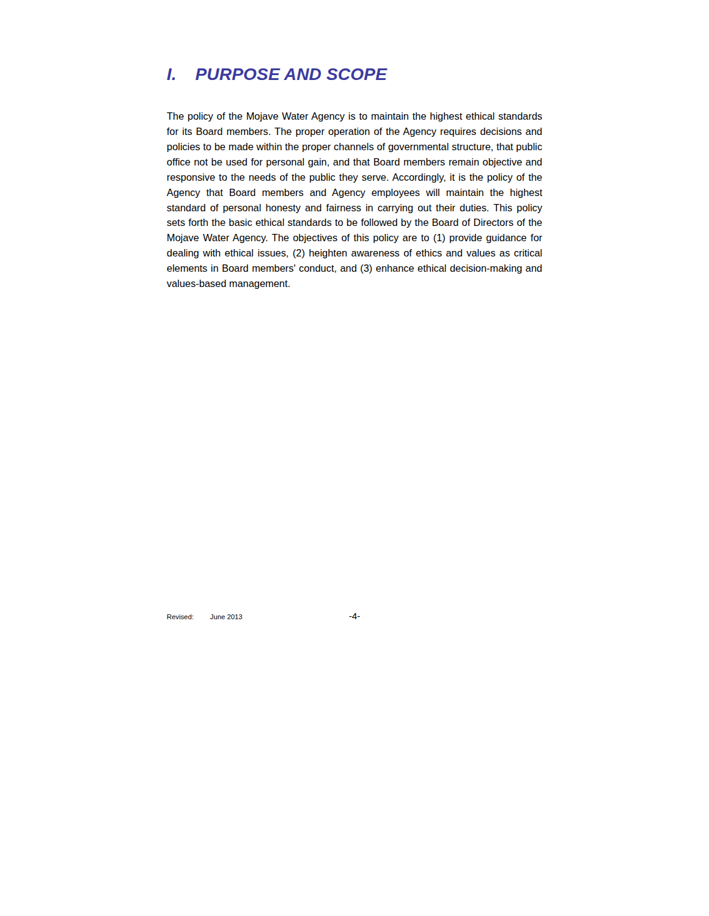I. PURPOSE AND SCOPE
The policy of the Mojave Water Agency is to maintain the highest ethical standards for its Board members. The proper operation of the Agency requires decisions and policies to be made within the proper channels of governmental structure, that public office not be used for personal gain, and that Board members remain objective and responsive to the needs of the public they serve. Accordingly, it is the policy of the Agency that Board members and Agency employees will maintain the highest standard of personal honesty and fairness in carrying out their duties. This policy sets forth the basic ethical standards to be followed by the Board of Directors of the Mojave Water Agency. The objectives of this policy are to (1) provide guidance for dealing with ethical issues, (2) heighten aware­ness of ethics and values as critical elements in Board members' conduct, and (3) enhance ethical decision-making and values-based management.
Revised: June 2013 -4-